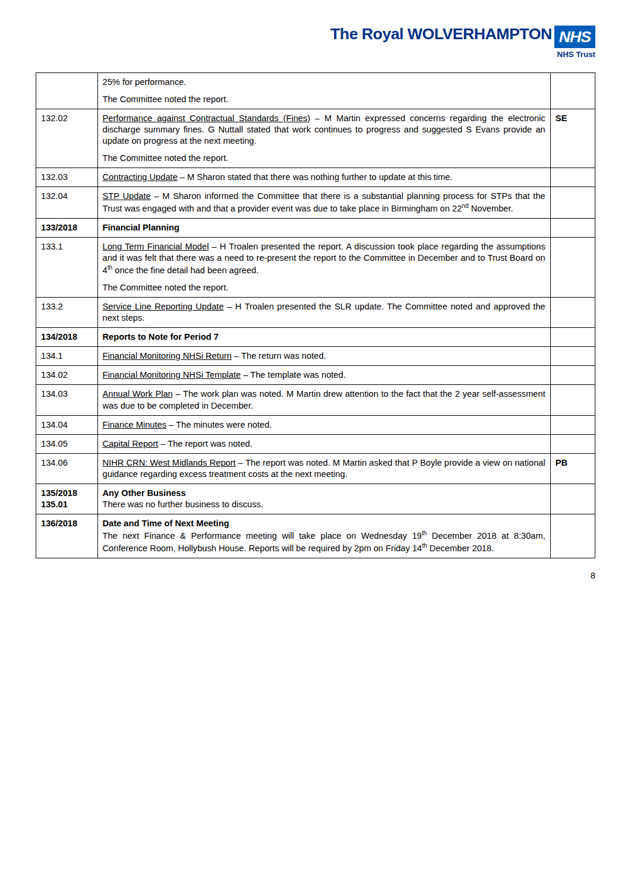The Royal WOLVERHAMPTON NHS
NHS Trust
| | 25% for performance. The Committee noted the report. | |
| 132.02 | Performance against Contractual Standards (Fines) – M Martin expressed concerns regarding the electronic discharge summary fines. G Nuttall stated that work continues to progress and suggested S Evans provide an update on progress at the next meeting. The Committee noted the report. | SE |
| 132.03 | Contracting Update – M Sharon stated that there was nothing further to update at this time. | |
| 132.04 | STP Update – M Sharon informed the Committee that there is a substantial planning process for STPs that the Trust was engaged with and that a provider event was due to take place in Birmingham on 22 nd November. | |
| 133/2018 | Financial Planning | |
| 133.1 | Long Term Financial Model – H Troalen presented the report. A discussion took place regarding the assumptions and it was felt that there was a need to re-present the report to the Committee in December and to Trust Board on 4 th once the fine detail had been agreed. The Committee noted the report. | |
| 133.2 | Service Line Reporting Update – H Troalen presented the SLR update. The Committee noted and approved the next steps. | |
| 134/2018 | Reports to Note for Period 7 | |
| 134.1 | Financial Monitoring NHSi Return – The return was noted. | |
| 134.02 | Financial Monitoring NHSi Template – The template was noted. | |
| 134.03 | Annual Work Plan – The work plan was noted. M Martin drew attention to the fact that the 2 year self-assessment was due to be completed in December. | |
| 134.04 | Finance Minutes – The minutes were noted. | |
| 134.05 | Capital Report – The report was noted. | |
| 134.06 | NIHR CRN: West Midlands Report – The report was noted. M Martin asked that P Boyle provide a view on national guidance regarding excess treatment costs at the next meeting. | PB |
| 135/2018 135.01 | Any Other Business There was no further business to discuss. | |
| 136/2018 | Date and Time of Next Meeting The next Finance & Performance meeting will take place on Wednesday 19 th December 2018 at 8:30am, Conference Room, Hollybush House. Reports will be required by 2pm on Friday 14 th December 2018. | |
8